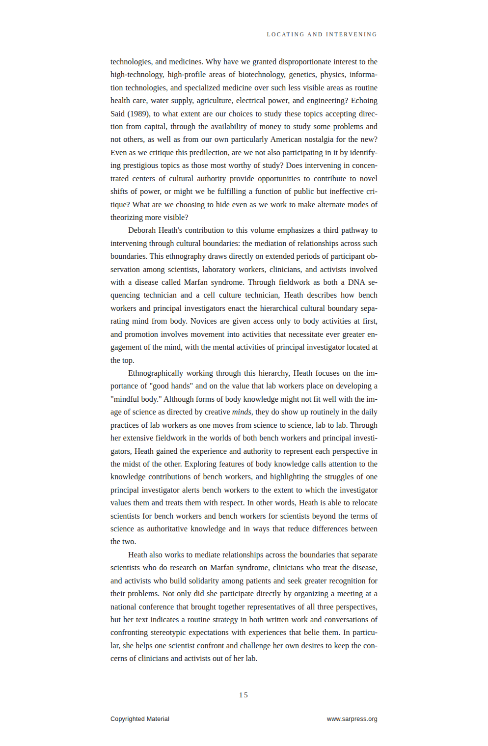Locating and Intervening
technologies, and medicines. Why have we granted disproportionate interest to the high-technology, high-profile areas of biotechnology, genetics, physics, information technologies, and specialized medicine over such less visible areas as routine health care, water supply, agriculture, electrical power, and engineering? Echoing Said (1989), to what extent are our choices to study these topics accepting direction from capital, through the availability of money to study some problems and not others, as well as from our own particularly American nostalgia for the new? Even as we critique this predilection, are we not also participating in it by identifying prestigious topics as those most worthy of study? Does intervening in concentrated centers of cultural authority provide opportunities to contribute to novel shifts of power, or might we be fulfilling a function of public but ineffective critique? What are we choosing to hide even as we work to make alternate modes of theorizing more visible?
Deborah Heath's contribution to this volume emphasizes a third pathway to intervening through cultural boundaries: the mediation of relationships across such boundaries. This ethnography draws directly on extended periods of participant observation among scientists, laboratory workers, clinicians, and activists involved with a disease called Marfan syndrome. Through fieldwork as both a DNA sequencing technician and a cell culture technician, Heath describes how bench workers and principal investigators enact the hierarchical cultural boundary separating mind from body. Novices are given access only to body activities at first, and promotion involves movement into activities that necessitate ever greater engagement of the mind, with the mental activities of principal investigator located at the top.
Ethnographically working through this hierarchy, Heath focuses on the importance of "good hands" and on the value that lab workers place on developing a "mindful body." Although forms of body knowledge might not fit well with the image of science as directed by creative minds, they do show up routinely in the daily practices of lab workers as one moves from science to science, lab to lab. Through her extensive fieldwork in the worlds of both bench workers and principal investigators, Heath gained the experience and authority to represent each perspective in the midst of the other. Exploring features of body knowledge calls attention to the knowledge contributions of bench workers, and highlighting the struggles of one principal investigator alerts bench workers to the extent to which the investigator values them and treats them with respect. In other words, Heath is able to relocate scientists for bench workers and bench workers for scientists beyond the terms of science as authoritative knowledge and in ways that reduce differences between the two.
Heath also works to mediate relationships across the boundaries that separate scientists who do research on Marfan syndrome, clinicians who treat the disease, and activists who build solidarity among patients and seek greater recognition for their problems. Not only did she participate directly by organizing a meeting at a national conference that brought together representatives of all three perspectives, but her text indicates a routine strategy in both written work and conversations of confronting stereotypic expectations with experiences that belie them. In particular, she helps one scientist confront and challenge her own desires to keep the concerns of clinicians and activists out of her lab.
15
Copyrighted Material www.sarpress.org